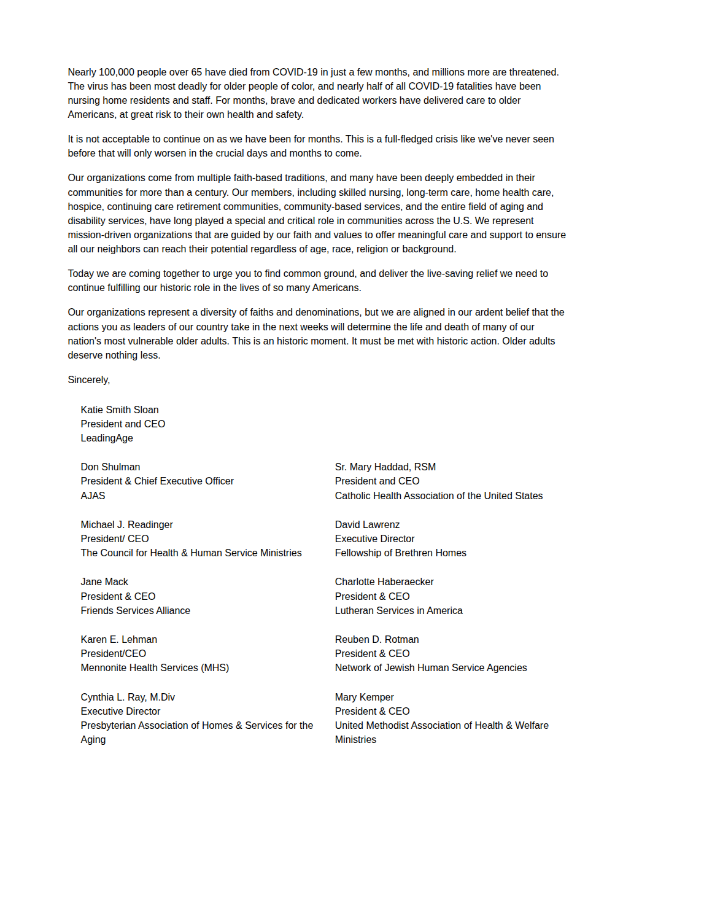Nearly 100,000 people over 65 have died from COVID-19 in just a few months, and millions more are threatened. The virus has been most deadly for older people of color, and nearly half of all COVID-19 fatalities have been nursing home residents and staff. For months, brave and dedicated workers have delivered care to older Americans, at great risk to their own health and safety.
It is not acceptable to continue on as we have been for months. This is a full-fledged crisis like we've never seen before that will only worsen in the crucial days and months to come.
Our organizations come from multiple faith-based traditions, and many have been deeply embedded in their communities for more than a century. Our members, including skilled nursing, long-term care, home health care, hospice, continuing care retirement communities, community-based services, and the entire field of aging and disability services, have long played a special and critical role in communities across the U.S. We represent mission-driven organizations that are guided by our faith and values to offer meaningful care and support to ensure all our neighbors can reach their potential regardless of age, race, religion or background.
Today we are coming together to urge you to find common ground, and deliver the live-saving relief we need to continue fulfilling our historic role in the lives of so many Americans.
Our organizations represent a diversity of faiths and denominations, but we are aligned in our ardent belief that the actions you as leaders of our country take in the next weeks will determine the life and death of many of our nation's most vulnerable older adults. This is an historic moment. It must be met with historic action. Older adults deserve nothing less.
Sincerely,
Katie Smith Sloan President and CEO LeadingAge
Don Shulman President & Chief Executive Officer AJAS
Sr. Mary Haddad, RSM President and CEO Catholic Health Association of the United States
Michael J. Readinger President/ CEO The Council for Health & Human Service Ministries
David Lawrenz Executive Director Fellowship of Brethren Homes
Jane Mack President & CEO Friends Services Alliance
Charlotte Haberaecker President & CEO Lutheran Services in America
Karen E. Lehman President/CEO Mennonite Health Services (MHS)
Reuben D. Rotman President & CEO Network of Jewish Human Service Agencies
Cynthia L. Ray, M.Div Executive Director Presbyterian Association of Homes & Services for the Aging
Mary Kemper President & CEO United Methodist Association of Health & Welfare Ministries